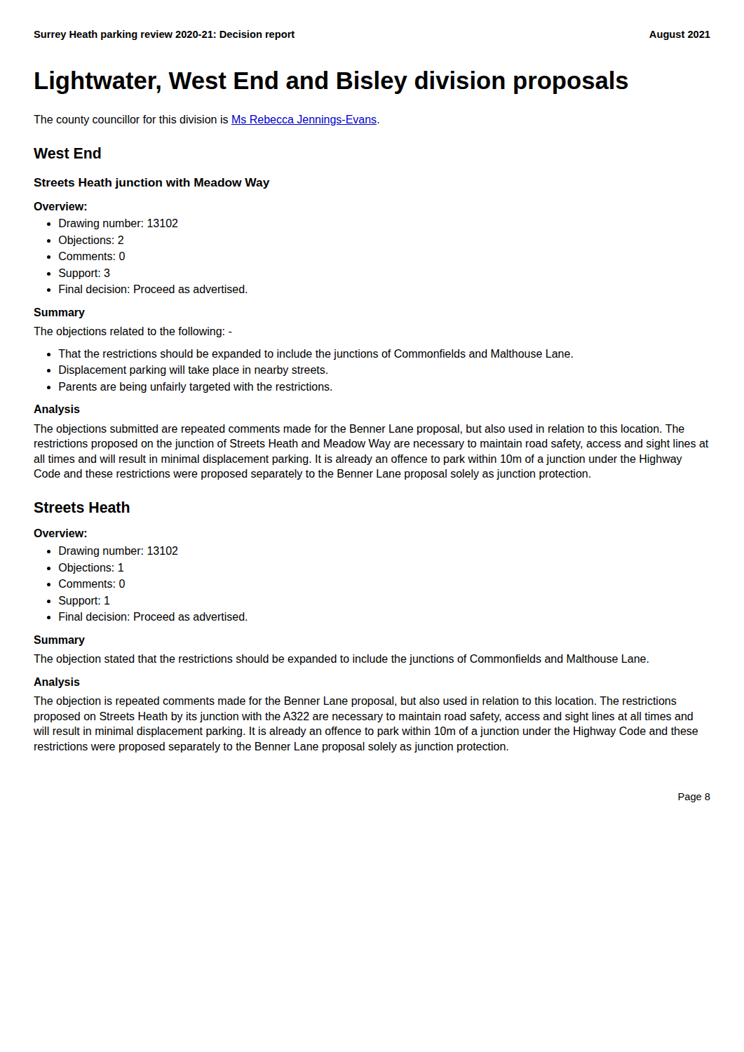Surrey Heath parking review 2020-21: Decision report August 2021
Lightwater, West End and Bisley division proposals
The county councillor for this division is Ms Rebecca Jennings-Evans.
West End
Streets Heath junction with Meadow Way
Overview:
Drawing number: 13102
Objections: 2
Comments: 0
Support: 3
Final decision: Proceed as advertised.
Summary
The objections related to the following: -
That the restrictions should be expanded to include the junctions of Commonfields and Malthouse Lane.
Displacement parking will take place in nearby streets.
Parents are being unfairly targeted with the restrictions.
Analysis
The objections submitted are repeated comments made for the Benner Lane proposal, but also used in relation to this location. The restrictions proposed on the junction of Streets Heath and Meadow Way are necessary to maintain road safety, access and sight lines at all times and will result in minimal displacement parking. It is already an offence to park within 10m of a junction under the Highway Code and these restrictions were proposed separately to the Benner Lane proposal solely as junction protection.
Streets Heath
Overview:
Drawing number: 13102
Objections: 1
Comments: 0
Support: 1
Final decision: Proceed as advertised.
Summary
The objection stated that the restrictions should be expanded to include the junctions of Commonfields and Malthouse Lane.
Analysis
The objection is repeated comments made for the Benner Lane proposal, but also used in relation to this location. The restrictions proposed on Streets Heath by its junction with the A322 are necessary to maintain road safety, access and sight lines at all times and will result in minimal displacement parking. It is already an offence to park within 10m of a junction under the Highway Code and these restrictions were proposed separately to the Benner Lane proposal solely as junction protection.
Page 8